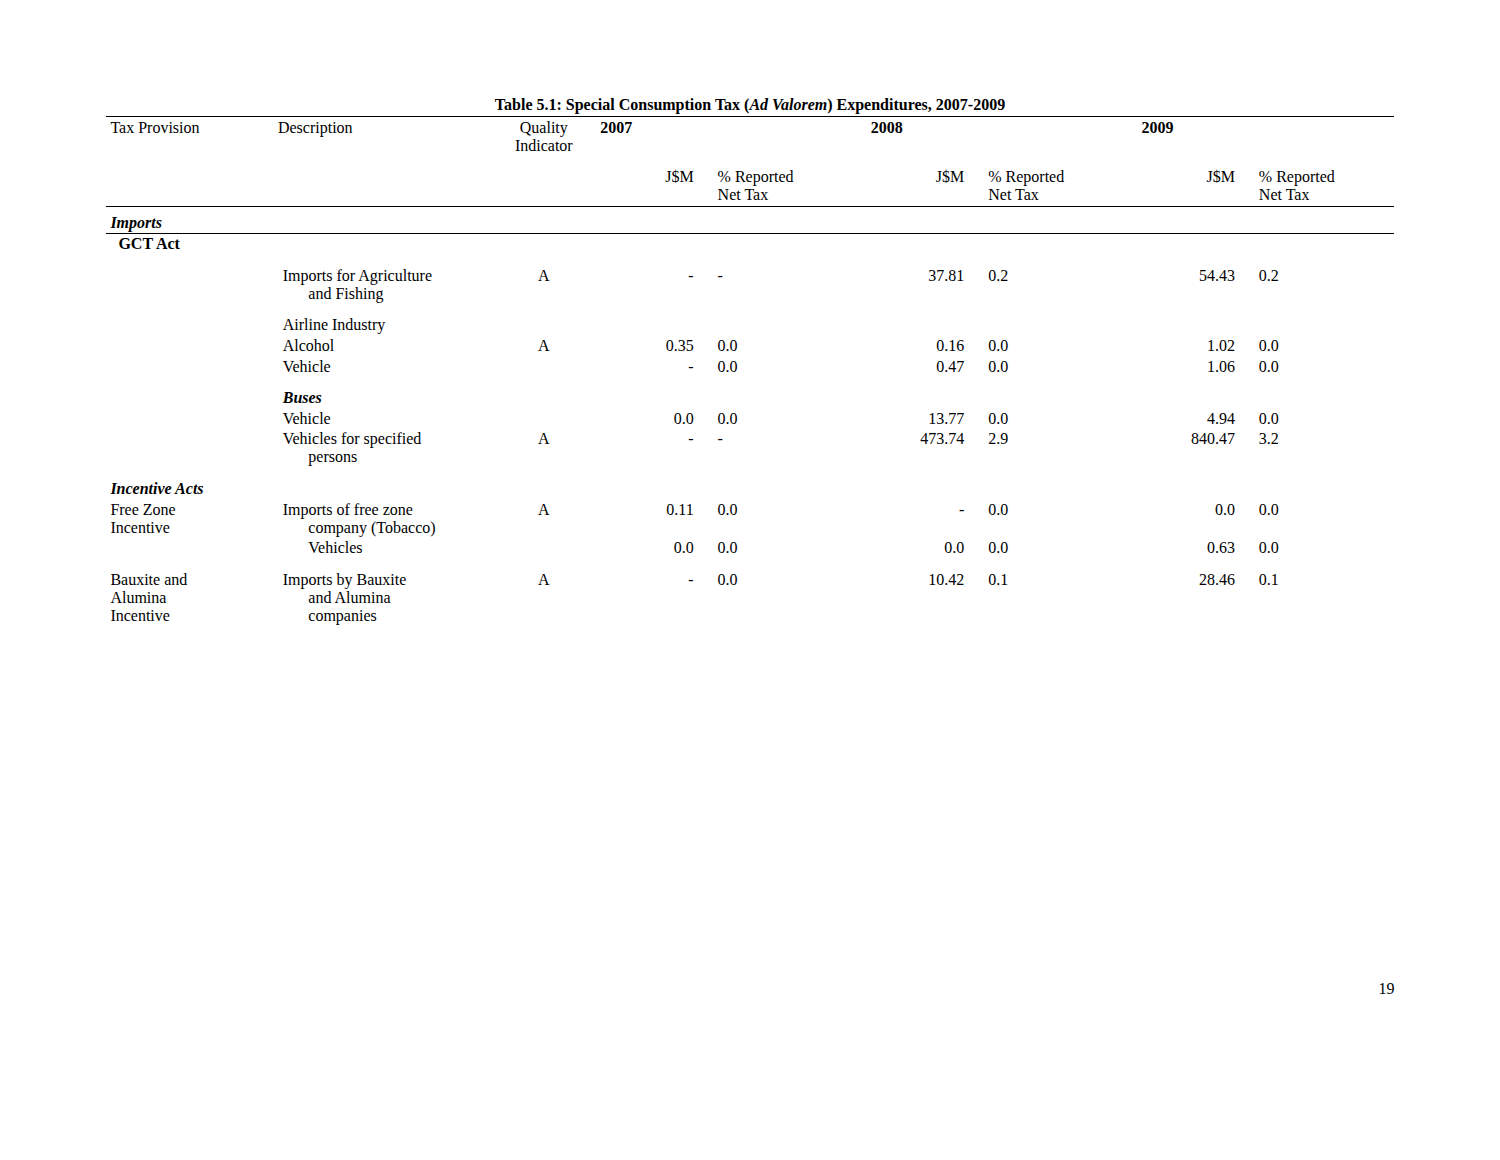Table 5.1 : Special Consumption Tax ( Ad Valorem ) Expenditures, 2007-2009
| Tax Provision | Description | Quality Indicator | 2007 | 2008 | 2009 |
| --- | --- | --- | --- | --- | --- |
| | | | J$M | % Reported Net Tax | J$M | % Reported Net Tax | J$M | % Reported Net Tax |
| Imports | | | | | | | | |
| GCT Act | | | | | | | | |
| | Imports for Agriculture and Fishing | A | - | - | 37.81 | 0.2 | 54.43 | 0.2 |
| | Airline Industry | | | | | | | |
| | Alcohol | A | 0.35 | 0.0 | 0.16 | 0.0 | 1.02 | 0.0 |
| | Vehicle | | - | 0.0 | 0.47 | 0.0 | 1.06 | 0.0 |
| | Buses | | | | | | | |
| | Vehicle | | 0.0 | 0.0 | 13.77 | 0.0 | 4.94 | 0.0 |
| | Vehicles for specified persons | A | - | - | 473.74 | 2.9 | 840.47 | 3.2 |
| Incentive Acts | | | | | | | | |
| Free Zone Incentive | Imports of free zone company (Tobacco) | A | 0.11 | 0.0 | - | 0.0 | 0.0 | 0.0 |
| | Vehicles | | 0.0 | 0.0 | 0.0 | 0.0 | 0.63 | 0.0 |
| Bauxite and Alumina Incentive | Imports by Bauxite and Alumina companies | A | - | 0.0 | 10.42 | 0.1 | 28.46 | 0.1 |
19